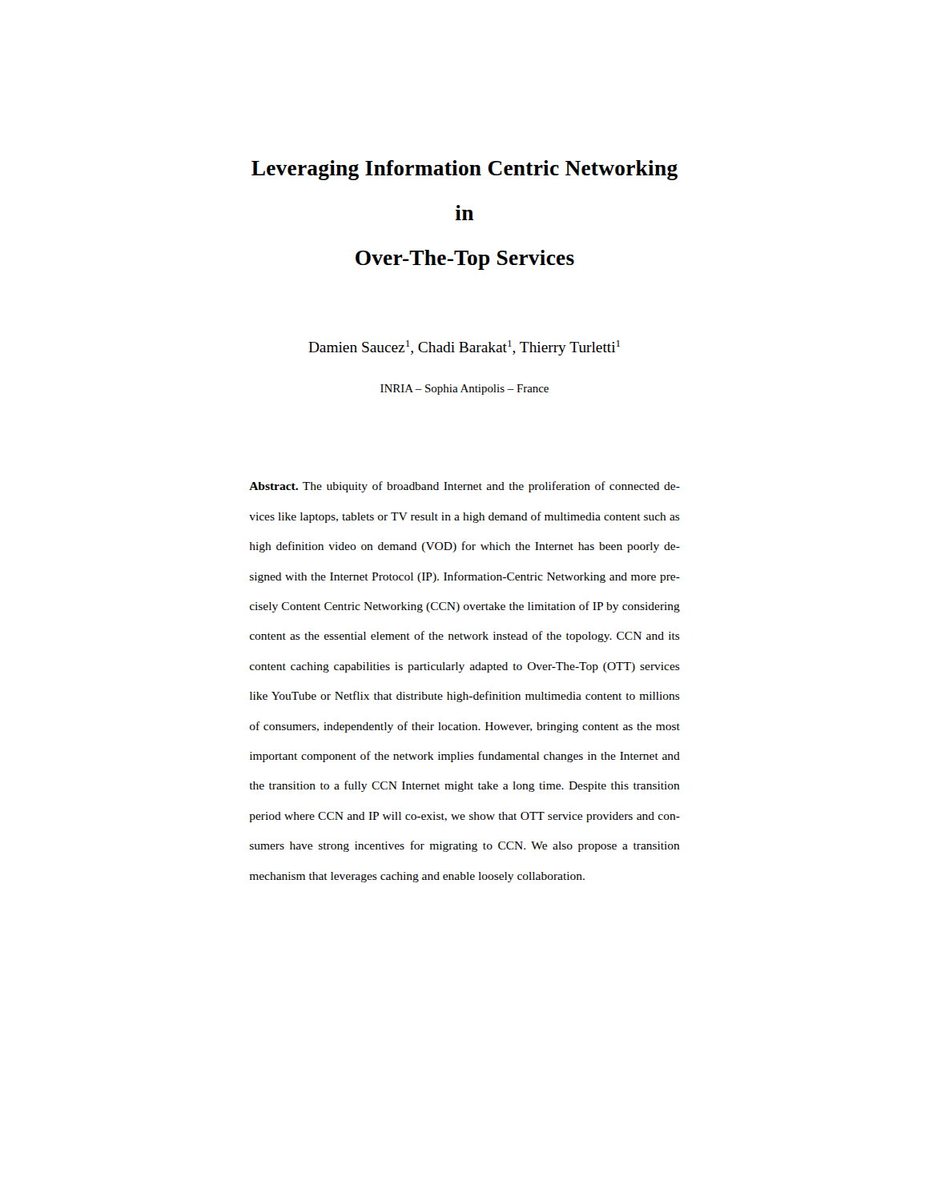Leveraging Information Centric Networking in
Over-The-Top Services
Damien Saucez1, Chadi Barakat1, Thierry Turletti1
INRIA – Sophia Antipolis – France
Abstract. The ubiquity of broadband Internet and the proliferation of connected devices like laptops, tablets or TV result in a high demand of multimedia content such as high definition video on demand (VOD) for which the Internet has been poorly designed with the Internet Protocol (IP). Information-Centric Networking and more precisely Content Centric Networking (CCN) overtake the limitation of IP by considering content as the essential element of the network instead of the topology. CCN and its content caching capabilities is particularly adapted to Over-The-Top (OTT) services like YouTube or Netflix that distribute high-definition multimedia content to millions of consumers, independently of their location. However, bringing content as the most important component of the network implies fundamental changes in the Internet and the transition to a fully CCN Internet might take a long time. Despite this transition period where CCN and IP will co-exist, we show that OTT service providers and consumers have strong incentives for migrating to CCN. We also propose a transition mechanism that leverages caching and enable loosely collaboration.